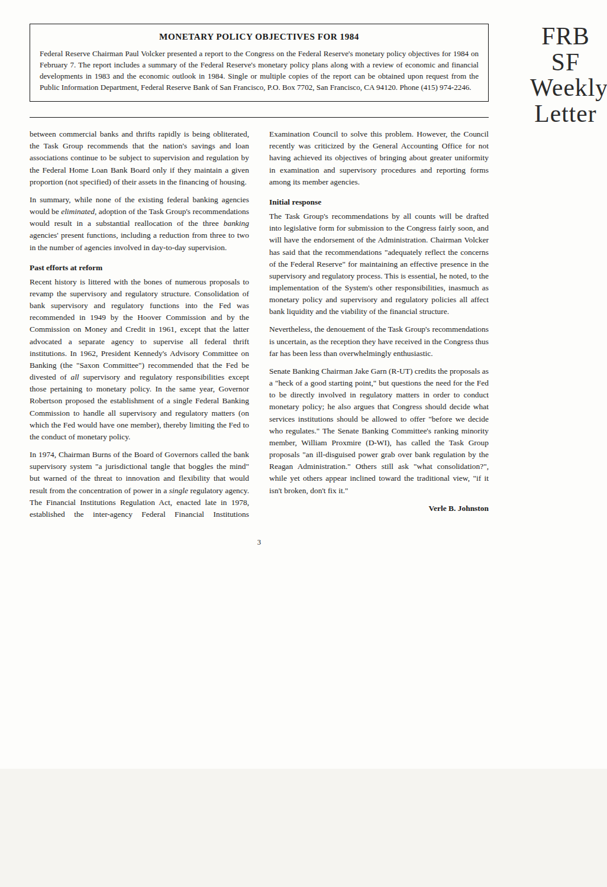FRB SF Weekly Letter
Monetary Policy Objectives for 1984
Federal Reserve Chairman Paul Volcker presented a report to the Congress on the Federal Reserve's monetary policy objectives for 1984 on February 7. The report includes a summary of the Federal Reserve's monetary policy plans along with a review of economic and financial developments in 1983 and the economic outlook in 1984. Single or multiple copies of the report can be obtained upon request from the Public Information Department, Federal Reserve Bank of San Francisco, P.O. Box 7702, San Francisco, CA 94120. Phone (415) 974-2246.
between commercial banks and thrifts rapidly is being obliterated, the Task Group recommends that the nation's savings and loan associations continue to be subject to supervision and regulation by the Federal Home Loan Bank Board only if they maintain a given proportion (not specified) of their assets in the financing of housing.
In summary, while none of the existing federal banking agencies would be eliminated, adoption of the Task Group's recommendations would result in a substantial reallocation of the three banking agencies' present functions, including a reduction from three to two in the number of agencies involved in day-to-day supervision.
Past efforts at reform
Recent history is littered with the bones of numerous proposals to revamp the supervisory and regulatory structure. Consolidation of bank supervisory and regulatory functions into the Fed was recommended in 1949 by the Hoover Commission and by the Commission on Money and Credit in 1961, except that the latter advocated a separate agency to supervise all federal thrift institutions. In 1962, President Kennedy's Advisory Committee on Banking (the "Saxon Committee") recommended that the Fed be divested of all supervisory and regulatory responsibilities except those pertaining to monetary policy. In the same year, Governor Robertson proposed the establishment of a single Federal Banking Commission to handle all supervisory and regulatory matters (on which the Fed would have one member), thereby limiting the Fed to the conduct of monetary policy.
In 1974, Chairman Burns of the Board of Governors called the bank supervisory system "a jurisdictional tangle that boggles the mind" but warned of the threat to innovation and flexibility that would result from the concentration of power in a single regulatory agency. The Financial Institutions Regulation Act, enacted late in 1978, established the inter-agency Federal Financial Institutions Examination Council to solve this problem. However, the Council recently was criticized by the General Accounting Office for not having achieved its objectives of bringing about greater uniformity in examination and supervisory procedures and reporting forms among its member agencies.
Initial response
The Task Group's recommendations by all counts will be drafted into legislative form for submission to the Congress fairly soon, and will have the endorsement of the Administration. Chairman Volcker has said that the recommendations "adequately reflect the concerns of the Federal Reserve" for maintaining an effective presence in the supervisory and regulatory process. This is essential, he noted, to the implementation of the System's other responsibilities, inasmuch as monetary policy and supervisory and regulatory policies all affect bank liquidity and the viability of the financial structure.
Nevertheless, the denouement of the Task Group's recommendations is uncertain, as the reception they have received in the Congress thus far has been less than overwhelmingly enthusiastic.
Senate Banking Chairman Jake Garn (R-UT) credits the proposals as a "heck of a good starting point," but questions the need for the Fed to be directly involved in regulatory matters in order to conduct monetary policy; he also argues that Congress should decide what services institutions should be allowed to offer "before we decide who regulates." The Senate Banking Committee's ranking minority member, William Proxmire (D-WI), has called the Task Group proposals "an ill-disguised power grab over bank regulation by the Reagan Administration." Others still ask "what consolidation?", while yet others appear inclined toward the traditional view, "if it isn't broken, don't fix it."
Verle B. Johnston
3